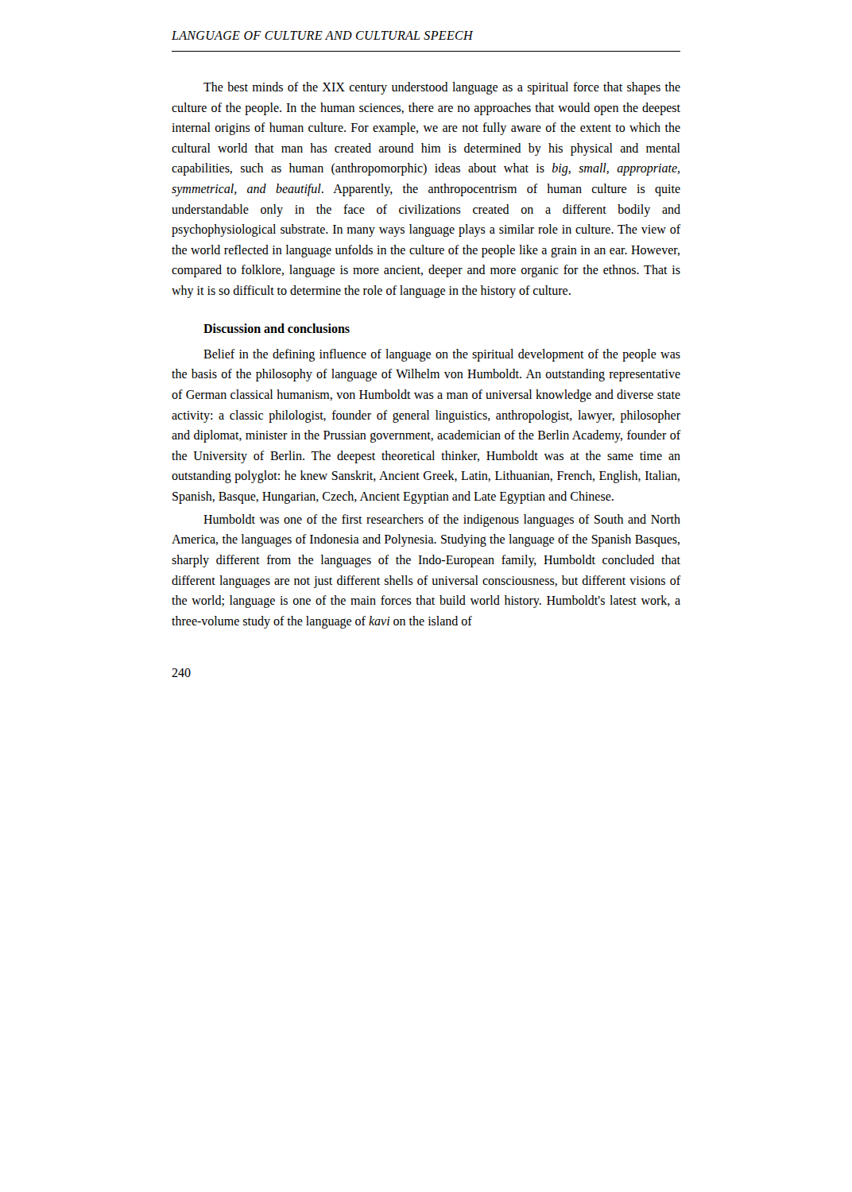Language of Culture and Cultural Speech
The best minds of the XIX century understood language as a spiritual force that shapes the culture of the people. In the human sciences, there are no approaches that would open the deepest internal origins of human culture. For example, we are not fully aware of the extent to which the cultural world that man has created around him is determined by his physical and mental capabilities, such as human (anthropomorphic) ideas about what is big, small, appropriate, symmetrical, and beautiful. Apparently, the anthropocentrism of human culture is quite understandable only in the face of civilizations created on a different bodily and psychophysiological substrate. In many ways language plays a similar role in culture. The view of the world reflected in language unfolds in the culture of the people like a grain in an ear. However, compared to folklore, language is more ancient, deeper and more organic for the ethnos. That is why it is so difficult to determine the role of language in the history of culture.
Discussion and conclusions
Belief in the defining influence of language on the spiritual development of the people was the basis of the philosophy of language of Wilhelm von Humboldt. An outstanding representative of German classical humanism, von Humboldt was a man of universal knowledge and diverse state activity: a classic philologist, founder of general linguistics, anthropologist, lawyer, philosopher and diplomat, minister in the Prussian government, academician of the Berlin Academy, founder of the University of Berlin. The deepest theoretical thinker, Humboldt was at the same time an outstanding polyglot: he knew Sanskrit, Ancient Greek, Latin, Lithuanian, French, English, Italian, Spanish, Basque, Hungarian, Czech, Ancient Egyptian and Late Egyptian and Chinese.
Humboldt was one of the first researchers of the indigenous languages of South and North America, the languages of Indonesia and Polynesia. Studying the language of the Spanish Basques, sharply different from the languages of the Indo-European family, Humboldt concluded that different languages are not just different shells of universal consciousness, but different visions of the world; language is one of the main forces that build world history. Humboldt's latest work, a three-volume study of the language of kavi on the island of
240